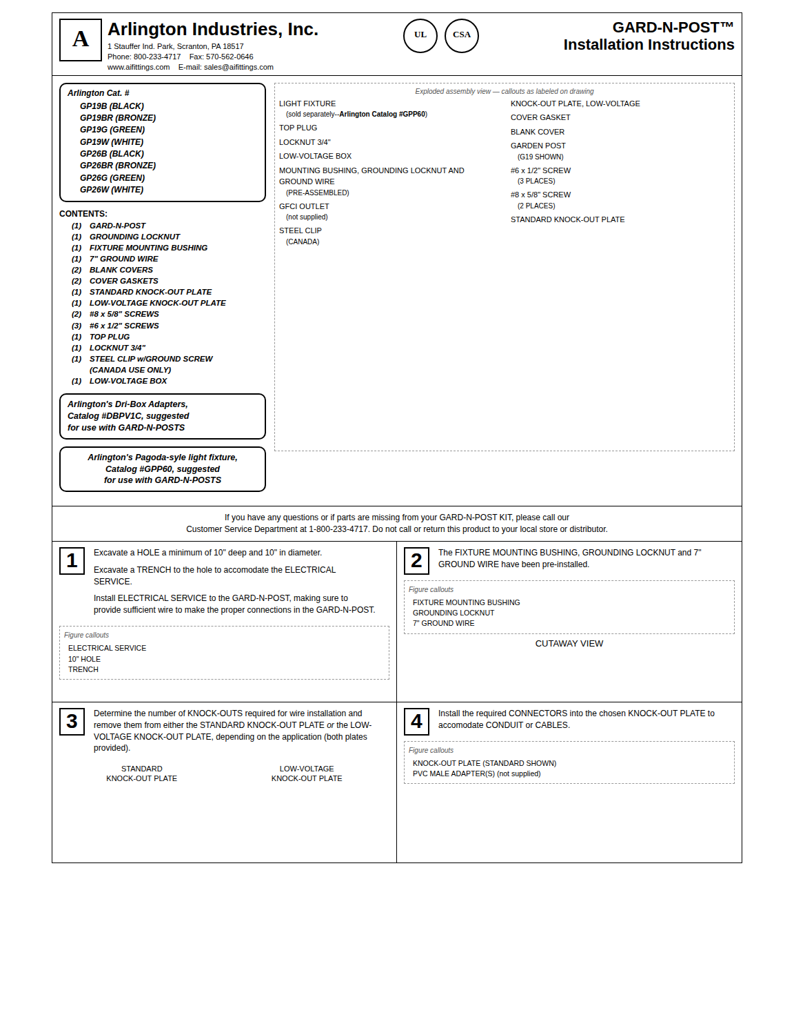A
Arlington Industries, Inc.
1 Stauffer Ind. Park, Scranton, PA 18517
Phone: 800-233-4717 Fax: 570-562-0646
www.aifittings.com E-mail: sales@aifittings.com
UL
CSA
GARD-N-POST™
Installation Instructions
Arlington Cat. #
GP19B (BLACK)
GP19BR (BRONZE)
GP19G (GREEN)
GP19W (WHITE)
GP26B (BLACK)
GP26BR (BRONZE)
GP26G (GREEN)
GP26W (WHITE)
CONTENTS:
(1) GARD-N-POST
(1) GROUNDING LOCKNUT
(1) FIXTURE MOUNTING BUSHING
(1) 7" GROUND WIRE
(2) BLANK COVERS
(2) COVER GASKETS
(1) STANDARD KNOCK-OUT PLATE
(1) LOW-VOLTAGE KNOCK-OUT PLATE
(2)#8 x 5/8" SCREWS
(3)#6 x 1/2" SCREWS
(1) TOP PLUG
(1) LOCKNUT 3/4"
(1) STEEL CLIP w/GROUND SCREW
(CANADA USE ONLY)
(1) LOW-VOLTAGE BOX
Arlington's Dri-Box Adapters,
Catalog #DBPV1C, suggested
for use with GARD-N-POSTS
Arlington's Pagoda-syle light fixture,
Catalog #GPP60, suggested
for use with GARD-N-POSTS
Exploded assembly view — callouts as labeled on drawing
LIGHT FIXTURE (sold separately--Arlington Catalog #GPP60)
TOP PLUG
LOCKNUT 3/4"
LOW-VOLTAGE BOX
MOUNTING BUSHING, GROUNDING LOCKNUT AND GROUND WIRE (PRE-ASSEMBLED)
GFCI OUTLET (not supplied)
STEEL CLIP (CANADA)
KNOCK-OUT PLATE, LOW-VOLTAGE
COVER GASKET
BLANK COVER
GARDEN POST (G19 SHOWN)
#6 x 1/2" SCREW (3 PLACES)
#8 x 5/8" SCREW (2 PLACES)
STANDARD KNOCK-OUT PLATE
If you have any questions or if parts are missing from your GARD-N-POST KIT, please call our
Customer Service Department at 1-800-233-4717. Do not call or return this product to your local store or distributor.
1
Excavate a HOLE a minimum of 10" deep and 10" in diameter.
Excavate a TRENCH to the hole to accomodate the ELECTRICAL SERVICE.
Install ELECTRICAL SERVICE to the GARD-N-POST, making sure to provide sufficient wire to make the proper connections in the GARD-N-POST.
Figure callouts
ELECTRICAL SERVICE
10" HOLE
TRENCH
2
The FIXTURE MOUNTING BUSHING, GROUNDING LOCKNUT and 7" GROUND WIRE have been pre-installed.
Figure callouts
FIXTURE MOUNTING BUSHING
GROUNDING LOCKNUT
7" GROUND WIRE
CUTAWAY VIEW
3
Determine the number of KNOCK-OUTS required for wire installation and remove them from either the STANDARD KNOCK-OUT PLATE or the LOW-VOLTAGE KNOCK-OUT PLATE, depending on the application (both plates provided).
STANDARD
KNOCK-OUT PLATE
LOW-VOLTAGE
KNOCK-OUT PLATE
4
Install the required CONNECTORS into the chosen KNOCK-OUT PLATE to accomodate CONDUIT or CABLES.
Figure callouts
KNOCK-OUT PLATE (STANDARD SHOWN)
PVC MALE ADAPTER(S) (not supplied)